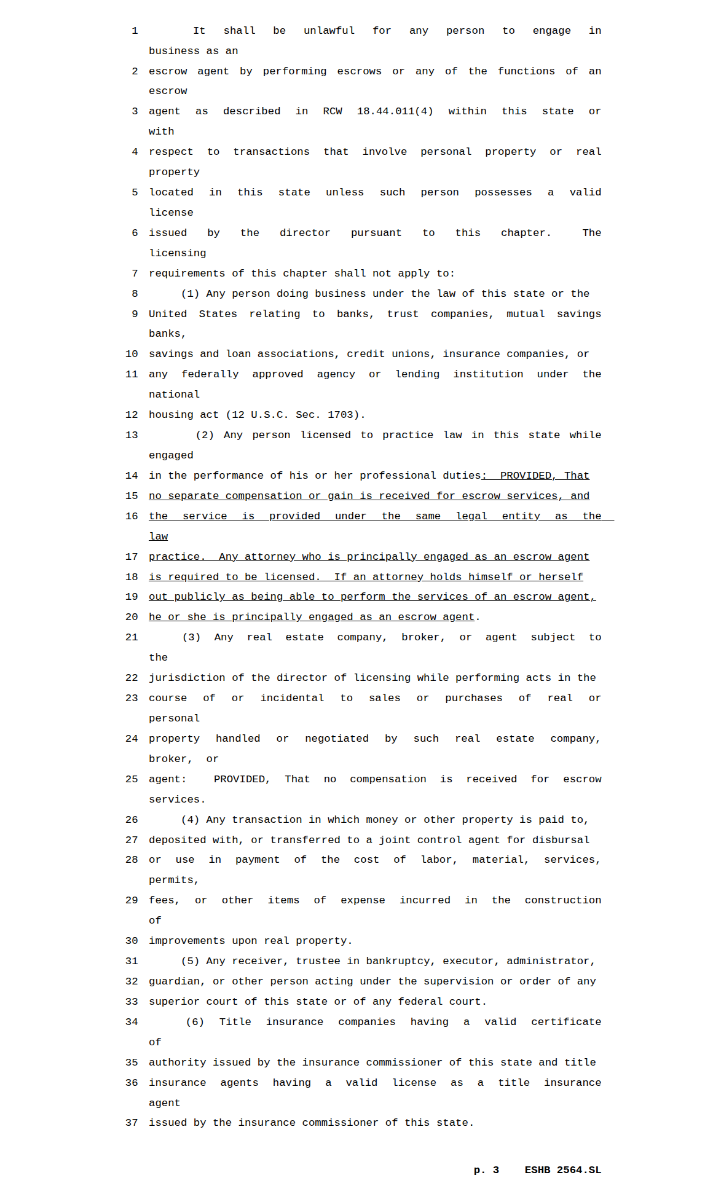It shall be unlawful for any person to engage in business as an
escrow agent by performing escrows or any of the functions of an escrow
agent as described in RCW 18.44.011(4) within this state or with
respect to transactions that involve personal property or real property
located in this state unless such person possesses a valid license
issued by the director pursuant to this chapter. The licensing
requirements of this chapter shall not apply to:
(1) Any person doing business under the law of this state or the
United States relating to banks, trust companies, mutual savings banks,
savings and loan associations, credit unions, insurance companies, or
any federally approved agency or lending institution under the national
housing act (12 U.S.C. Sec. 1703).
(2) Any person licensed to practice law in this state while engaged
in the performance of his or her professional duties: PROVIDED, That
no separate compensation or gain is received for escrow services, and
the service is provided under the same legal entity as the law
practice. Any attorney who is principally engaged as an escrow agent
is required to be licensed. If an attorney holds himself or herself
out publicly as being able to perform the services of an escrow agent,
he or she is principally engaged as an escrow agent.
(3) Any real estate company, broker, or agent subject to the
jurisdiction of the director of licensing while performing acts in the
course of or incidental to sales or purchases of real or personal
property handled or negotiated by such real estate company, broker, or
agent: PROVIDED, That no compensation is received for escrow services.
(4) Any transaction in which money or other property is paid to,
deposited with, or transferred to a joint control agent for disbursal
or use in payment of the cost of labor, material, services, permits,
fees, or other items of expense incurred in the construction of
improvements upon real property.
(5) Any receiver, trustee in bankruptcy, executor, administrator,
guardian, or other person acting under the supervision or order of any
superior court of this state or of any federal court.
(6) Title insurance companies having a valid certificate of
authority issued by the insurance commissioner of this state and title
insurance agents having a valid license as a title insurance agent
issued by the insurance commissioner of this state.
p. 3 ESHB 2564.SL